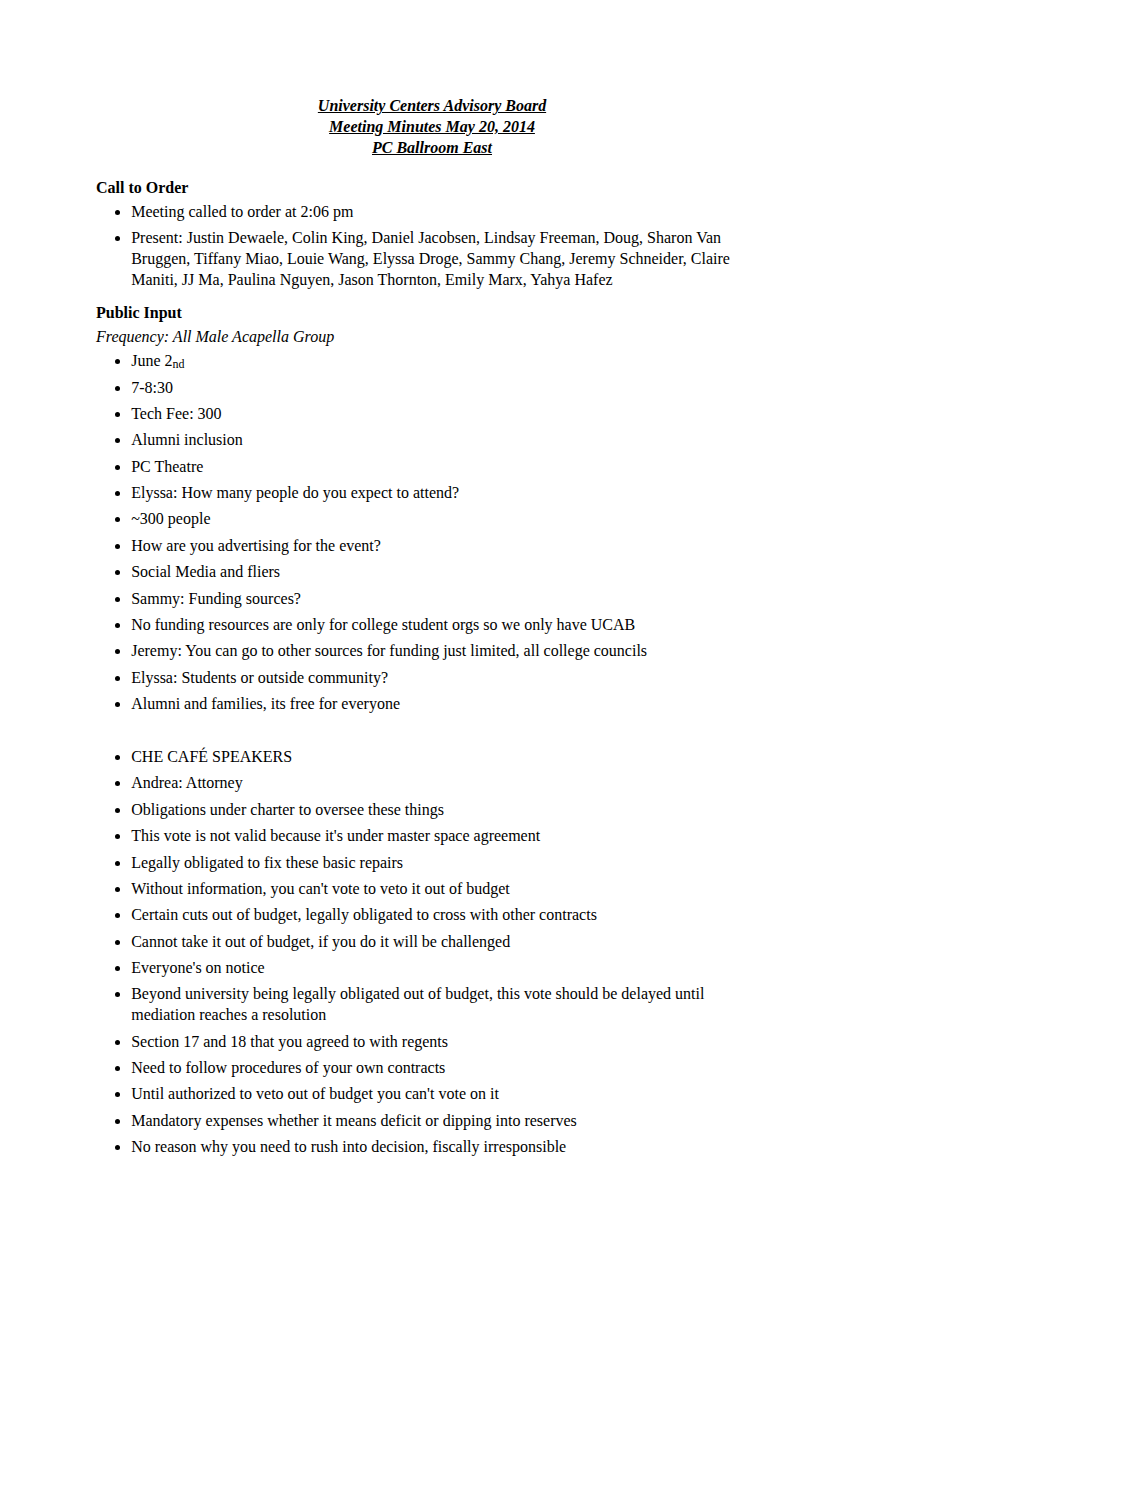University Centers Advisory Board
Meeting Minutes May 20, 2014
PC Ballroom East
Call to Order
Meeting called to order at 2:06 pm
Present: Justin Dewaele, Colin King, Daniel Jacobsen, Lindsay Freeman, Doug, Sharon Van Bruggen, Tiffany Miao, Louie Wang, Elyssa Droge, Sammy Chang, Jeremy Schneider, Claire Maniti, JJ Ma, Paulina Nguyen, Jason Thornton, Emily Marx, Yahya Hafez
Public Input
Frequency: All Male Acapella Group
June 2nd
7-8:30
Tech Fee: 300
Alumni inclusion
PC Theatre
Elyssa: How many people do you expect to attend?
~300 people
How are you advertising for the event?
Social Media and fliers
Sammy: Funding sources?
No funding resources are only for college student orgs so we only have UCAB
Jeremy: You can go to other sources for funding just limited, all college councils
Elyssa: Students or outside community?
Alumni and families, its free for everyone
CHE CAFÉ SPEAKERS
Andrea: Attorney
Obligations under charter to oversee these things
This vote is not valid because it's under master space agreement
Legally obligated to fix these basic repairs
Without information, you can't vote to veto it out of budget
Certain cuts out of budget, legally obligated to cross with other contracts
Cannot take it out of budget, if you do it will be challenged
Everyone's on notice
Beyond university being legally obligated out of budget, this vote should be delayed until mediation reaches a resolution
Section 17 and 18 that you agreed to with regents
Need to follow procedures of your own contracts
Until authorized to veto out of budget you can't vote on it
Mandatory expenses whether it means deficit or dipping into reserves
No reason why you need to rush into decision, fiscally irresponsible